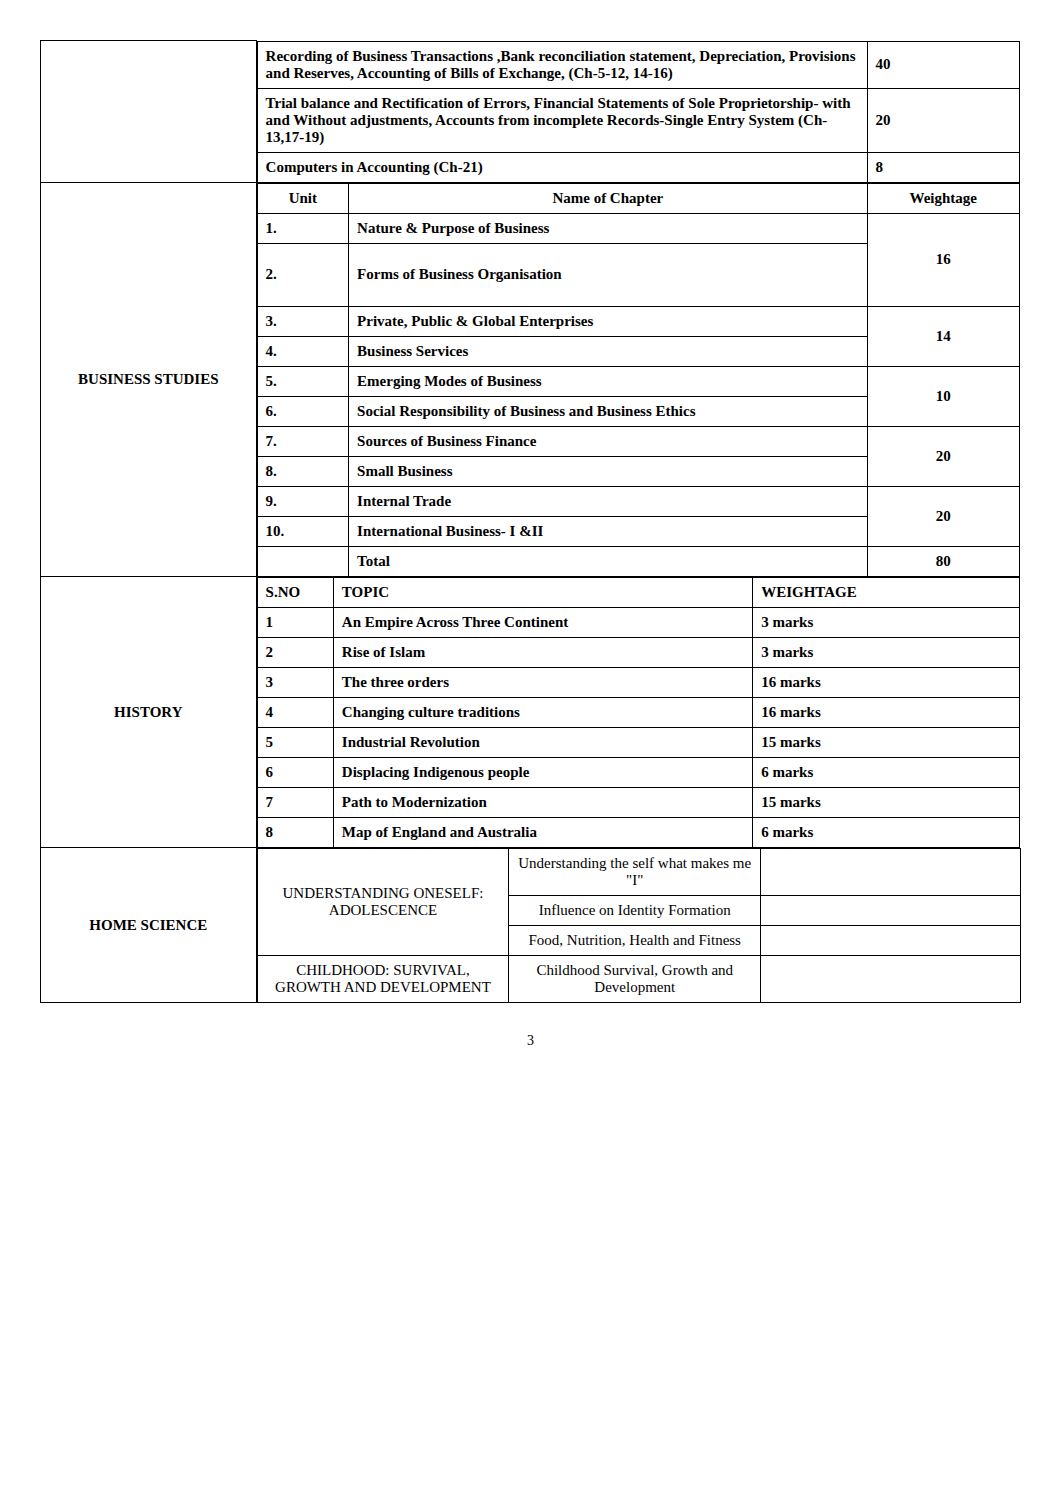| | / Recording of Business Transactions ,Bank reconciliation statement, Depreciation, Provisions and Reserves, Accounting of Bills of Exchange, (Ch-5-12, 14-16) / 40 / / Trial balance and Rectification of Errors, Financial Statements of Sole Proprietorship- with and Without adjustments, Accounts from incomplete Records-Single Entry System (Ch- 13,17-19) / 20 / / Computers in Accounting (Ch-21) / 8 / |
| BUSINESS STUDIES | / Unit / Name of Chapter / Weightage / / 1. / Nature & Purpose of Business / 16 / / 2. / Forms of Business Organisation / / 3. / Private, Public & Global Enterprises / 14 / / 4. / Business Services / / 5. / Emerging Modes of Business / 10 / / 6. / Social Responsibility of Business and Business Ethics / / 7. / Sources of Business Finance / 20 / / 8. / Small Business / / 9. / Internal Trade / 20 / / 10. / International Business- I &II / / / Total / 80 / |
| HISTORY | / S.NO / TOPIC / WEIGHTAGE / / 1 / An Empire Across Three Continent / 3 marks / / 2 / Rise of Islam / 3 marks / / 3 / The three orders / 16 marks / / 4 / Changing culture traditions / 16 marks / / 5 / Industrial Revolution / 15 marks / / 6 / Displacing Indigenous people / 6 marks / / 7 / Path to Modernization / 15 marks / / 8 / Map of England and Australia / 6 marks / |
| HOME SCIENCE | / UNDERSTANDING ONESELF: ADOLESCENCE / Understanding the self what makes me "I" / / / Influence on Identity Formation / / / Food, Nutrition, Health and Fitness / / / CHILDHOOD: SURVIVAL, GROWTH AND DEVELOPMENT / Childhood Survival, Growth and Development / / |
3